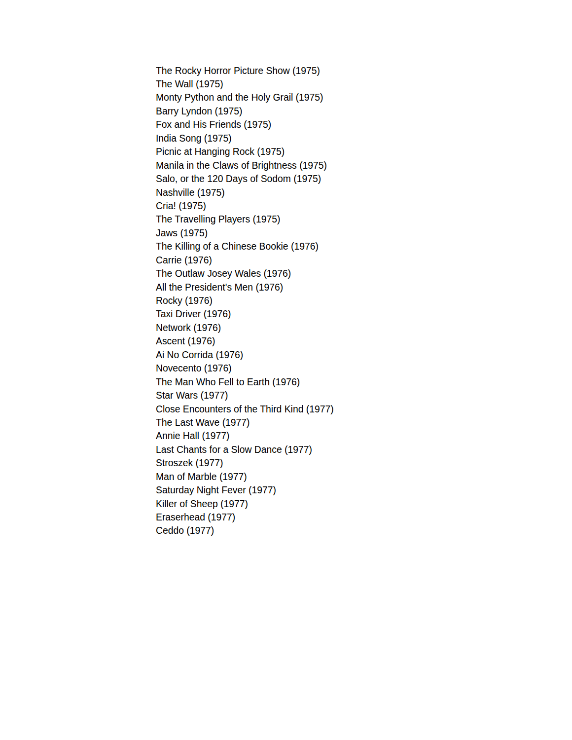The Rocky Horror Picture Show (1975)
The Wall (1975)
Monty Python and the Holy Grail (1975)
Barry Lyndon (1975)
Fox and His Friends (1975)
India Song (1975)
Picnic at Hanging Rock (1975)
Manila in the Claws of Brightness (1975)
Salo, or the 120 Days of Sodom (1975)
Nashville (1975)
Cria! (1975)
The Travelling Players (1975)
Jaws (1975)
The Killing of a Chinese Bookie (1976)
Carrie (1976)
The Outlaw Josey Wales (1976)
All the President's Men (1976)
Rocky (1976)
Taxi Driver (1976)
Network (1976)
Ascent (1976)
Ai No Corrida (1976)
Novecento (1976)
The Man Who Fell to Earth (1976)
Star Wars (1977)
Close Encounters of the Third Kind (1977)
The Last Wave (1977)
Annie Hall (1977)
Last Chants for a Slow Dance (1977)
Stroszek (1977)
Man of Marble (1977)
Saturday Night Fever (1977)
Killer of Sheep (1977)
Eraserhead (1977)
Ceddo (1977)